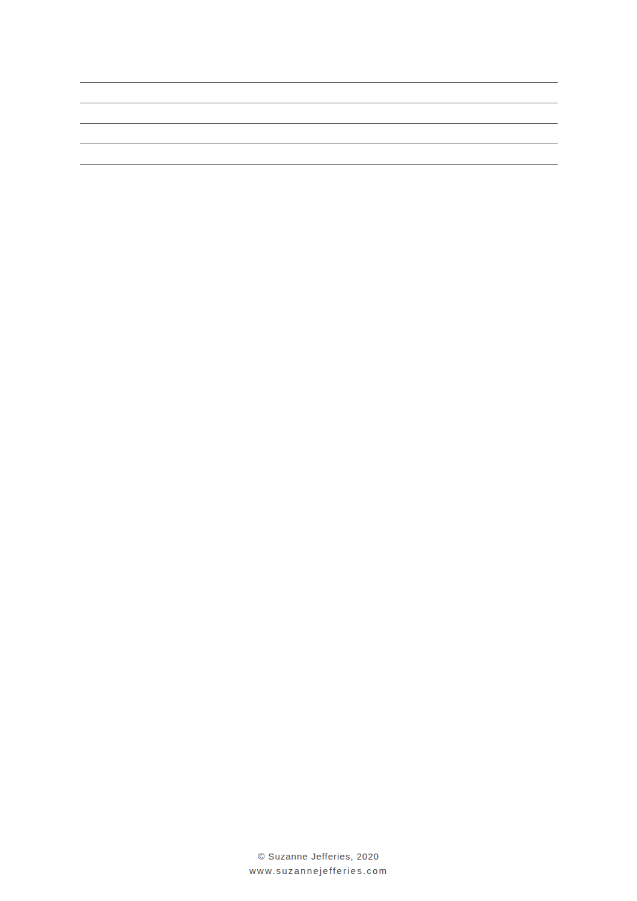© Suzanne Jefferies, 2020
www.suzannejefferies.com